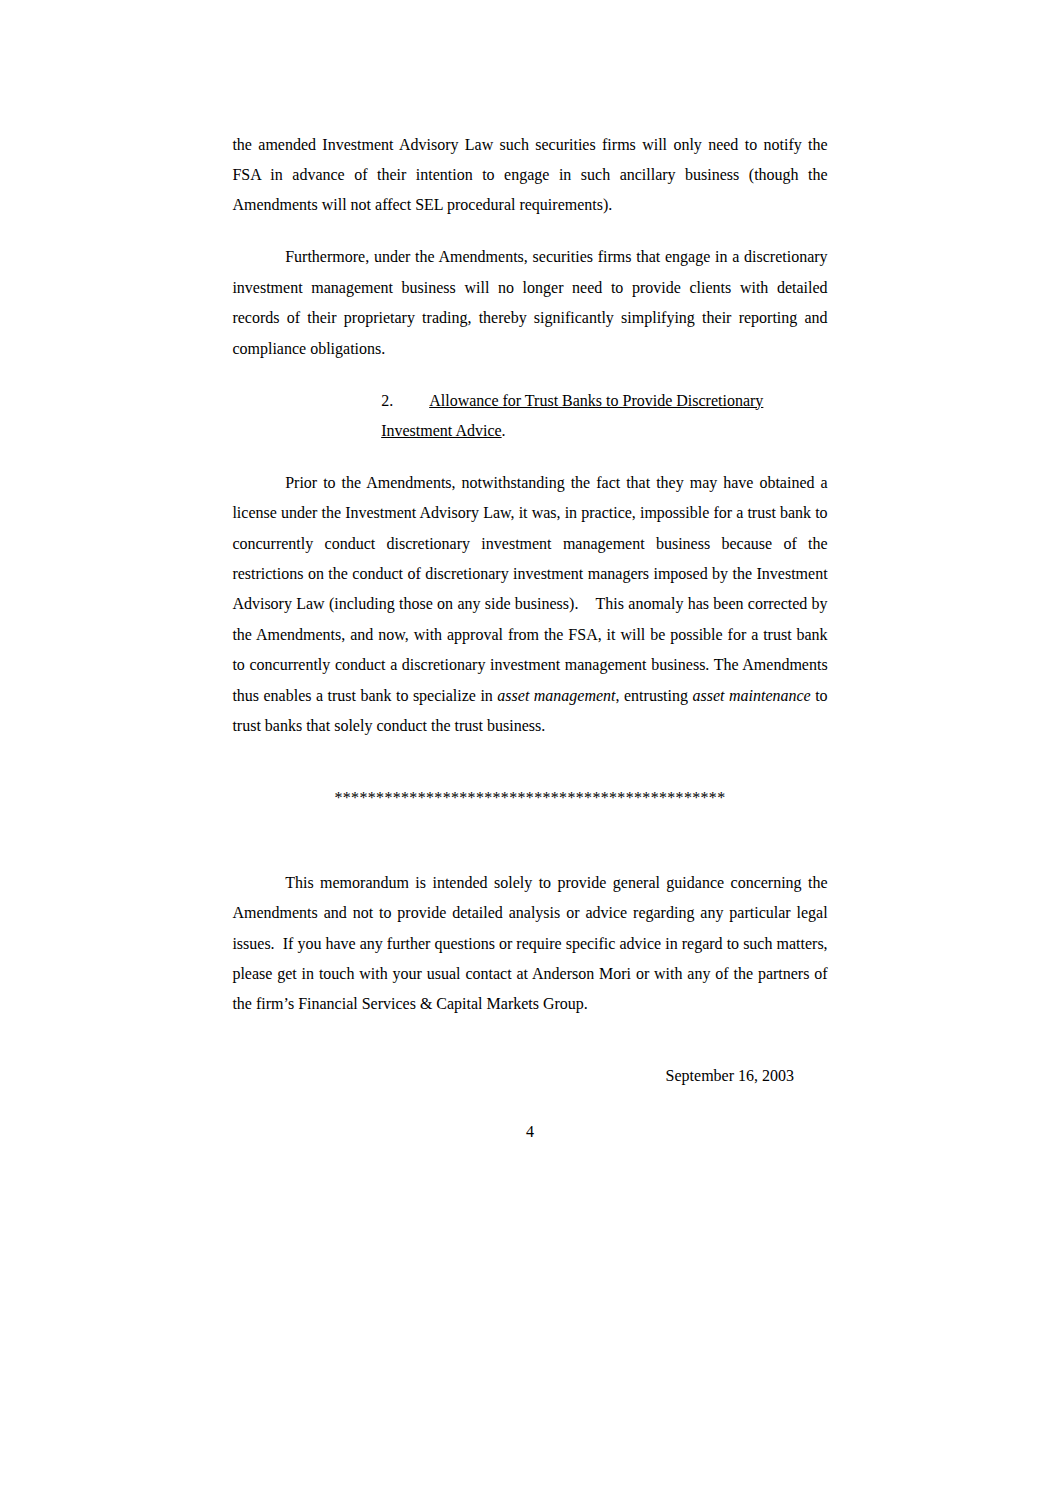the amended Investment Advisory Law such securities firms will only need to notify the FSA in advance of their intention to engage in such ancillary business (though the Amendments will not affect SEL procedural requirements).
Furthermore, under the Amendments, securities firms that engage in a discretionary investment management business will no longer need to provide clients with detailed records of their proprietary trading, thereby significantly simplifying their reporting and compliance obligations.
2. Allowance for Trust Banks to Provide Discretionary Investment Advice.
Prior to the Amendments, notwithstanding the fact that they may have obtained a license under the Investment Advisory Law, it was, in practice, impossible for a trust bank to concurrently conduct discretionary investment management business because of the restrictions on the conduct of discretionary investment managers imposed by the Investment Advisory Law (including those on any side business). This anomaly has been corrected by the Amendments, and now, with approval from the FSA, it will be possible for a trust bank to concurrently conduct a discretionary investment management business. The Amendments thus enables a trust bank to specialize in asset management, entrusting asset maintenance to trust banks that solely conduct the trust business.
***********************************************
This memorandum is intended solely to provide general guidance concerning the Amendments and not to provide detailed analysis or advice regarding any particular legal issues. If you have any further questions or require specific advice in regard to such matters, please get in touch with your usual contact at Anderson Mori or with any of the partners of the firm’s Financial Services & Capital Markets Group.
September 16, 2003
4